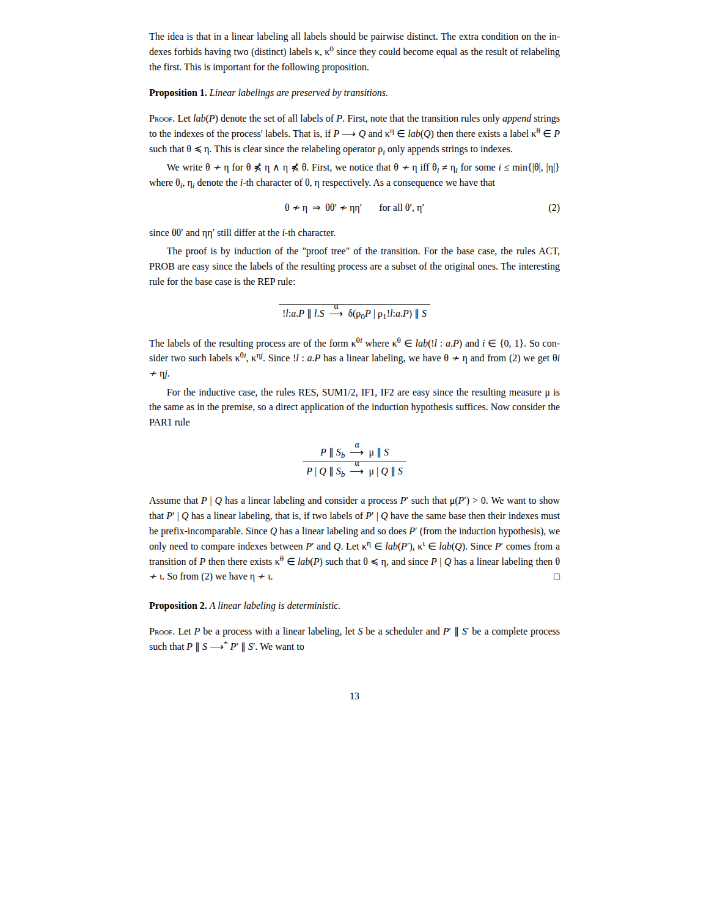The idea is that in a linear labeling all labels should be pairwise distinct. The extra condition on the indexes forbids having two (distinct) labels κ, κ0 since they could become equal as the result of relabeling the first. This is important for the following proposition.
Proposition 1. Linear labelings are preserved by transitions.
Proof. Let lab(P) denote the set of all labels of P. First, note that the transition rules only append strings to the indexes of the process' labels. That is, if P ⟶ Q and κη ∈ lab(Q) then there exists a label κθ ∈ P such that θ ≼ η. This is clear since the relabeling operator ρi only appends strings to indexes.
We write θ ≁ η for θ ⋠ η ∧ η ⋠ θ. First, we notice that θ ≁ η iff θi ≠ ηi for some i ≤ min{|θ|, |η|} where θi, ηi denote the i-th character of θ, η respectively. As a consequence we have that
θ ≁ η ⇒ θθ′ ≁ ηη′ for all θ′, η′ (2)
since θθ′ and ηη′ still differ at the i-th character.
The proof is by induction of the "proof tree" of the transition. For the base case, the rules ACT, PROB are easy since the labels of the resulting process are a subset of the original ones. The interesting rule for the base case is the REP rule:
!l:a.P ∥ l.S α⟶ δ(ρ0P | ρ1!l:a.P) ∥ S
The labels of the resulting process are of the form κθi where κθ ∈ lab(!l : a.P) and i ∈ {0, 1}. So consider two such labels κθi, κηj. Since !l : a.P has a linear labeling, we have θ ≁ η and from (2) we get θi ≁ ηj.
For the inductive case, the rules RES, SUM1/2, IF1, IF2 are easy since the resulting measure μ is the same as in the premise, so a direct application of the induction hypothesis suffices. Now consider the PAR1 rule
P ∥ Sb α⟶ μ ∥ S P | Q ∥ Sb α⟶ μ | Q ∥ S
Assume that P | Q has a linear labeling and consider a process P′ such that μ(P′) > 0. We want to show that P′ | Q has a linear labeling, that is, if two labels of P′ | Q have the same base then their indexes must be prefix-incomparable. Since Q has a linear labeling and so does P′ (from the induction hypothesis), we only need to compare indexes between P′ and Q. Let κη ∈ lab(P′), κι ∈ lab(Q). Since P′ comes from a transition of P then there exists κθ ∈ lab(P) such that θ ≼ η, and since P | Q has a linear labeling then θ ≁ ι. So from (2) we have η ≁ ι. □
Proposition 2. A linear labeling is deterministic.
Proof. Let P be a process with a linear labeling, let S be a scheduler and P′ ∥ S′ be a complete process such that P ∥ S ⟶* P′ ∥ S′. We want to
13